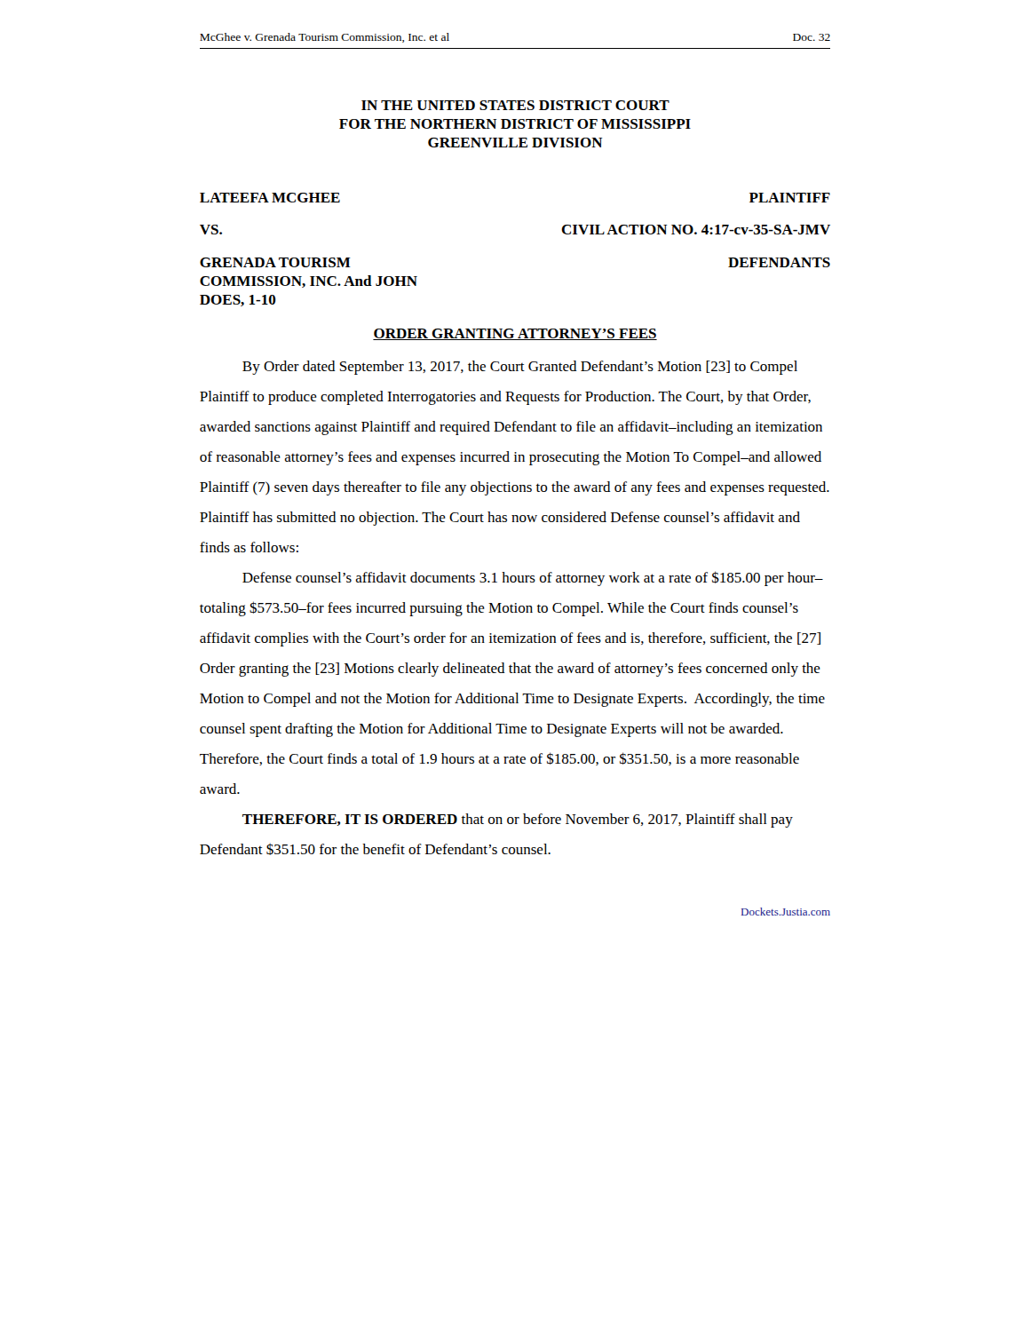McGhee v. Grenada Tourism Commission, Inc. et al
Doc. 32
IN THE UNITED STATES DISTRICT COURT
FOR THE NORTHERN DISTRICT OF MISSISSIPPI
GREENVILLE DIVISION
| LATEEFA MCGHEE | PLAINTIFF |
| VS. | CIVIL ACTION NO. 4:17-cv-35-SA-JMV |
| GRENADA TOURISM COMMISSION, INC. And JOHN DOES, 1-10 | DEFENDANTS |
ORDER GRANTING ATTORNEY’S FEES
By Order dated September 13, 2017, the Court Granted Defendant’s Motion [23] to Compel Plaintiff to produce completed Interrogatories and Requests for Production. The Court, by that Order, awarded sanctions against Plaintiff and required Defendant to file an affidavit–including an itemization of reasonable attorney’s fees and expenses incurred in prosecuting the Motion To Compel–and allowed Plaintiff (7) seven days thereafter to file any objections to the award of any fees and expenses requested. Plaintiff has submitted no objection. The Court has now considered Defense counsel’s affidavit and finds as follows:
Defense counsel’s affidavit documents 3.1 hours of attorney work at a rate of $185.00 per hour–totaling $573.50–for fees incurred pursuing the Motion to Compel. While the Court finds counsel’s affidavit complies with the Court’s order for an itemization of fees and is, therefore, sufficient, the [27] Order granting the [23] Motions clearly delineated that the award of attorney’s fees concerned only the Motion to Compel and not the Motion for Additional Time to Designate Experts. Accordingly, the time counsel spent drafting the Motion for Additional Time to Designate Experts will not be awarded. Therefore, the Court finds a total of 1.9 hours at a rate of $185.00, or $351.50, is a more reasonable award.
THEREFORE, IT IS ORDERED that on or before November 6, 2017, Plaintiff shall pay Defendant $351.50 for the benefit of Defendant’s counsel.
Dockets.Justia.com